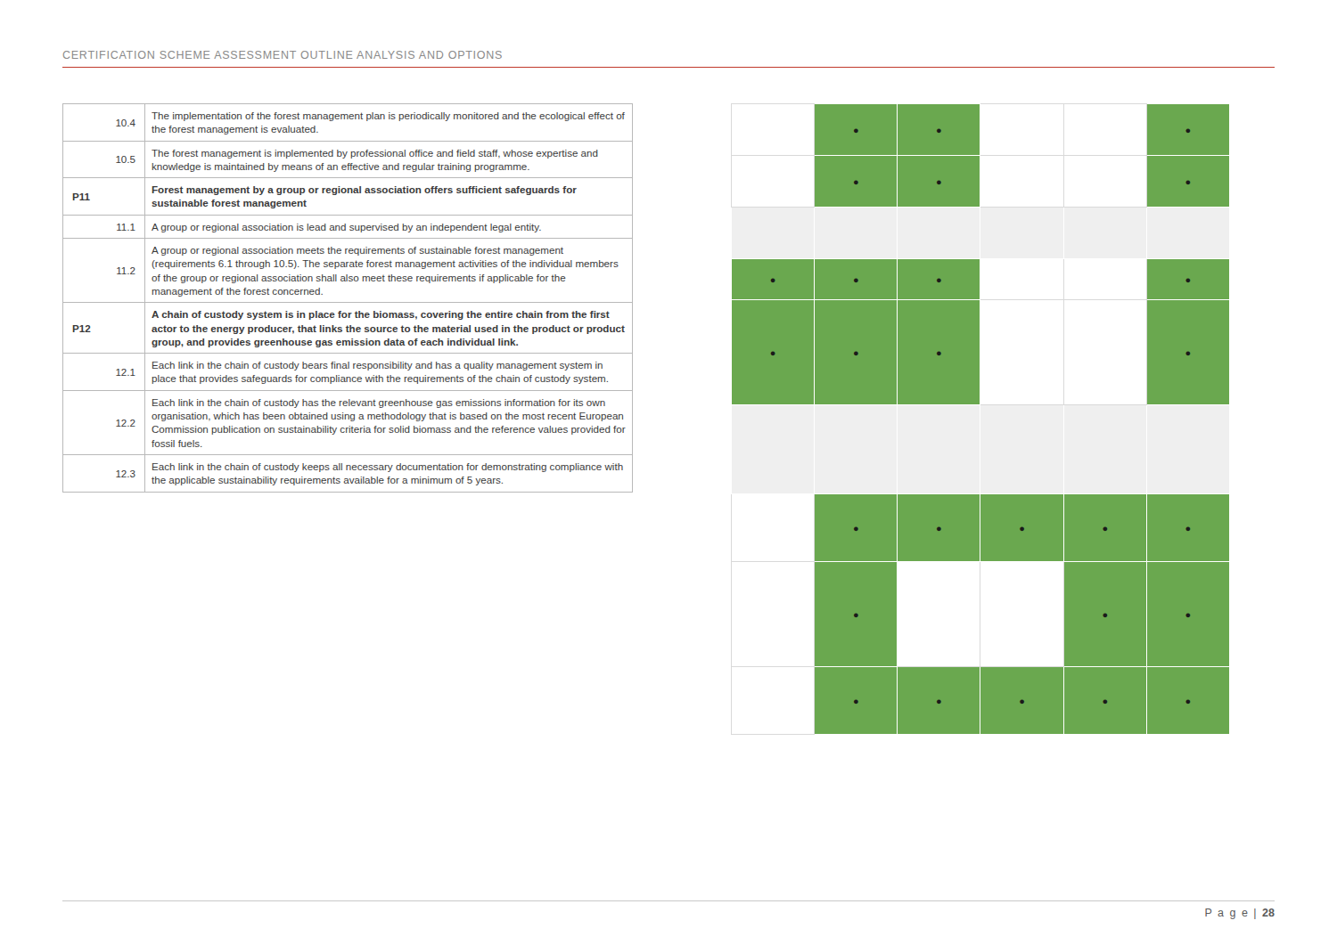Certification Scheme Assessment Outline Analysis and Options
| 10.4 | The implementation of the forest management plan is periodically monitored and the ecological effect of the forest management is evaluated. |
| 10.5 | The forest management is implemented by professional office and field staff, whose expertise and knowledge is maintained by means of an effective and regular training programme. |
| P11 | Forest management by a group or regional association offers sufficient safeguards for sustainable forest management |
| 11.1 | A group or regional association is lead and supervised by an independent legal entity. |
| 11.2 | A group or regional association meets the requirements of sustainable forest management (requirements 6.1 through 10.5). The separate forest management activities of the individual members of the group or regional association shall also meet these requirements if applicable for the management of the forest concerned. |
| P12 | A chain of custody system is in place for the biomass, covering the entire chain from the first actor to the energy producer, that links the source to the material used in the product or product group, and provides greenhouse gas emission data of each individual link. |
| 12.1 | Each link in the chain of custody bears final responsibility and has a quality management system in place that provides safeguards for compliance with the requirements of the chain of custody system. |
| 12.2 | Each link in the chain of custody has the relevant greenhouse gas emissions information for its own organisation, which has been obtained using a methodology that is based on the most recent European Commission publication on sustainability criteria for solid biomass and the reference values provided for fossil fuels. |
| 12.3 | Each link in the chain of custody keeps all necessary documentation for demonstrating compliance with the applicable sustainability requirements available for a minimum of 5 years. |
P a g e | 28